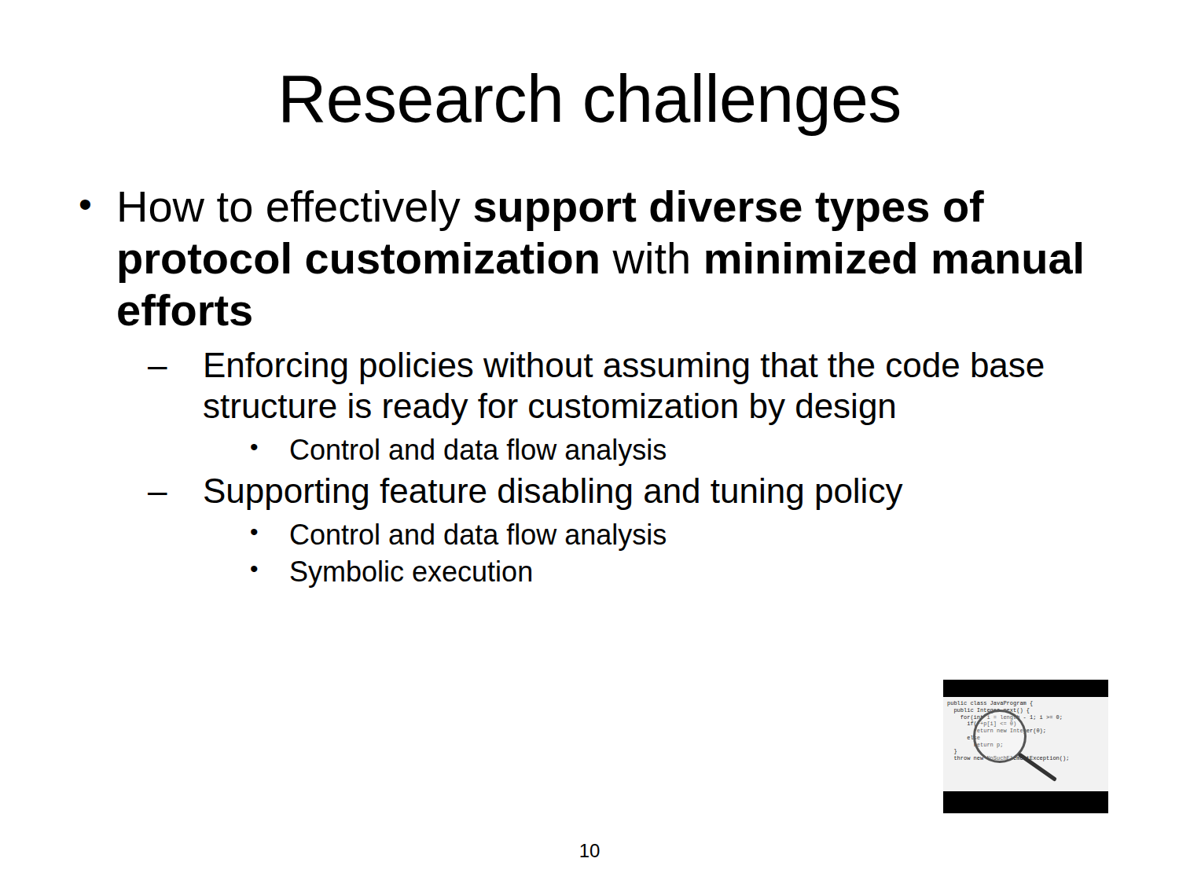Research challenges
How to effectively support diverse types of protocol customization with minimized manual efforts
Enforcing policies without assuming that the code base structure is ready for customization by design
Control and data flow analysis
Supporting feature disabling and tuning policy
Control and data flow analysis
Symbolic execution
public class JavaProgram { public Integer next() { for(int i = length - 1; i >= 0; if(++p[i] <= 0) return new Integer(0); else return p; } throw new NoSuchElementException();
10